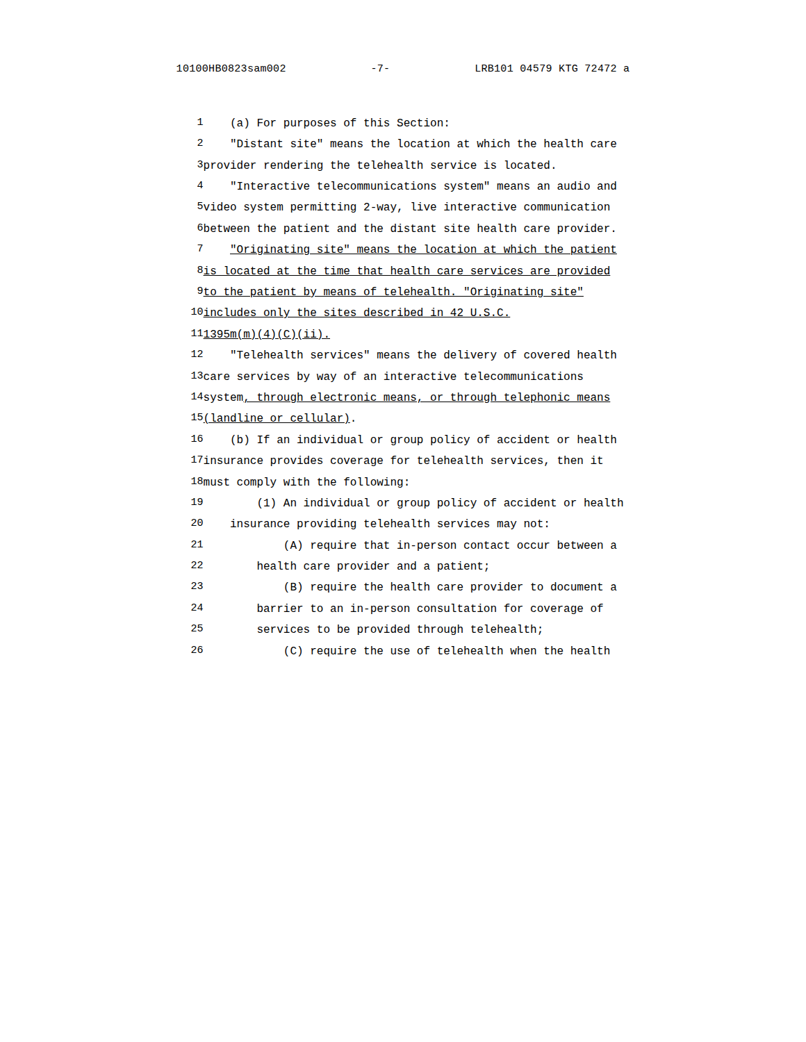10100HB0823sam002 -7- LRB101 04579 KTG 72472 a
| 1 | (a) For purposes of this Section: |
| 2 | "Distant site" means the location at which the health care |
| 3 | provider rendering the telehealth service is located. |
| 4 | "Interactive telecommunications system" means an audio and |
| 5 | video system permitting 2-way, live interactive communication |
| 6 | between the patient and the distant site health care provider. |
| 7 | "Originating site" means the location at which the patient |
| 8 | is located at the time that health care services are provided |
| 9 | to the patient by means of telehealth. "Originating site" |
| 10 | includes only the sites described in 42 U.S.C. |
| 11 | 1395m(m)(4)(C)(ii). |
| 12 | "Telehealth services" means the delivery of covered health |
| 13 | care services by way of an interactive telecommunications |
| 14 | system , through electronic means, or through telephonic means |
| 15 | (landline or cellular) . |
| 16 | (b) If an individual or group policy of accident or health |
| 17 | insurance provides coverage for telehealth services, then it |
| 18 | must comply with the following: |
| 19 | (1) An individual or group policy of accident or health |
| 20 | insurance providing telehealth services may not: |
| 21 | (A) require that in-person contact occur between a |
| 22 | health care provider and a patient; |
| 23 | (B) require the health care provider to document a |
| 24 | barrier to an in-person consultation for coverage of |
| 25 | services to be provided through telehealth; |
| 26 | (C) require the use of telehealth when the health |